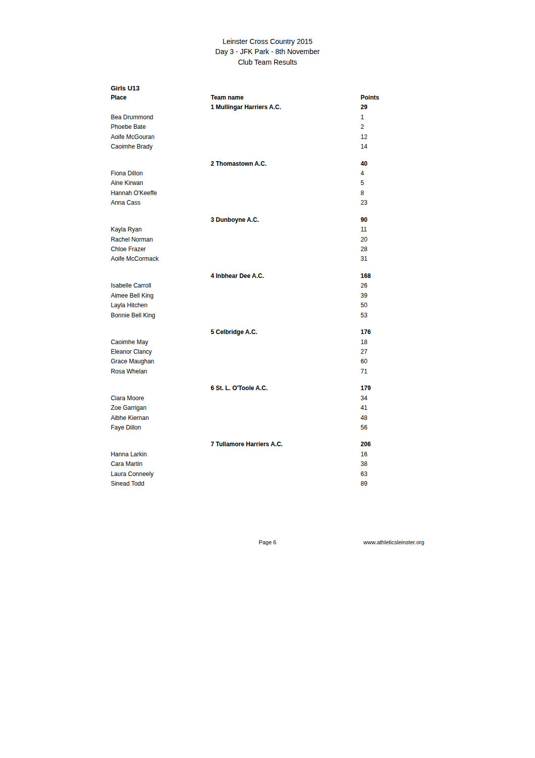Leinster Cross Country 2015
Day 3 - JFK Park - 8th November
Club Team Results
Girls U13
| Place | Team name | Points |
| --- | --- | --- |
| | 1 Mullingar Harriers A.C. | 29 |
| Bea Drummond | | 1 |
| Phoebe Bate | | 2 |
| Aoife McGouran | | 12 |
| Caoimhe Brady | | 14 |
| | 2 Thomastown A.C. | 40 |
| Fiona Dillon | | 4 |
| Aine Kirwan | | 5 |
| Hannah O'Keeffe | | 8 |
| Anna Cass | | 23 |
| | 3 Dunboyne A.C. | 90 |
| Kayla Ryan | | 11 |
| Rachel Norman | | 20 |
| Chloe Frazer | | 28 |
| Aoife McCormack | | 31 |
| | 4 Inbhear Dee A.C. | 168 |
| Isabelle Carroll | | 26 |
| Aimee Bell King | | 39 |
| Layla Hitchen | | 50 |
| Bonnie Bell King | | 53 |
| | 5 Celbridge A.C. | 176 |
| Caoimhe May | | 18 |
| Eleanor Clancy | | 27 |
| Grace Maughan | | 60 |
| Rosa Whelan | | 71 |
| | 6 St. L. O'Toole A.C. | 179 |
| Ciara Moore | | 34 |
| Zoe Garrigan | | 41 |
| Aibhe Kiernan | | 48 |
| Faye Dillon | | 56 |
| | 7 Tullamore Harriers A.C. | 206 |
| Hanna Larkin | | 16 |
| Cara Martin | | 38 |
| Laura Conneely | | 63 |
| Sinead Todd | | 89 |
Page 6
www.athleticsleinster.org